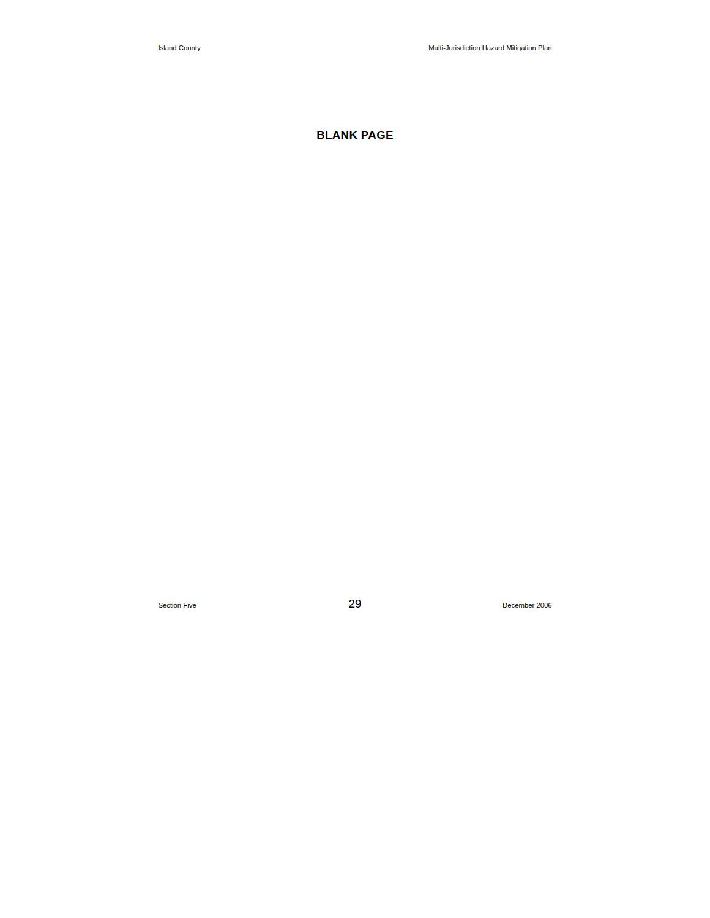Island County Multi-Jurisdiction Hazard Mitigation Plan
BLANK PAGE
Section Five 29 December 2006